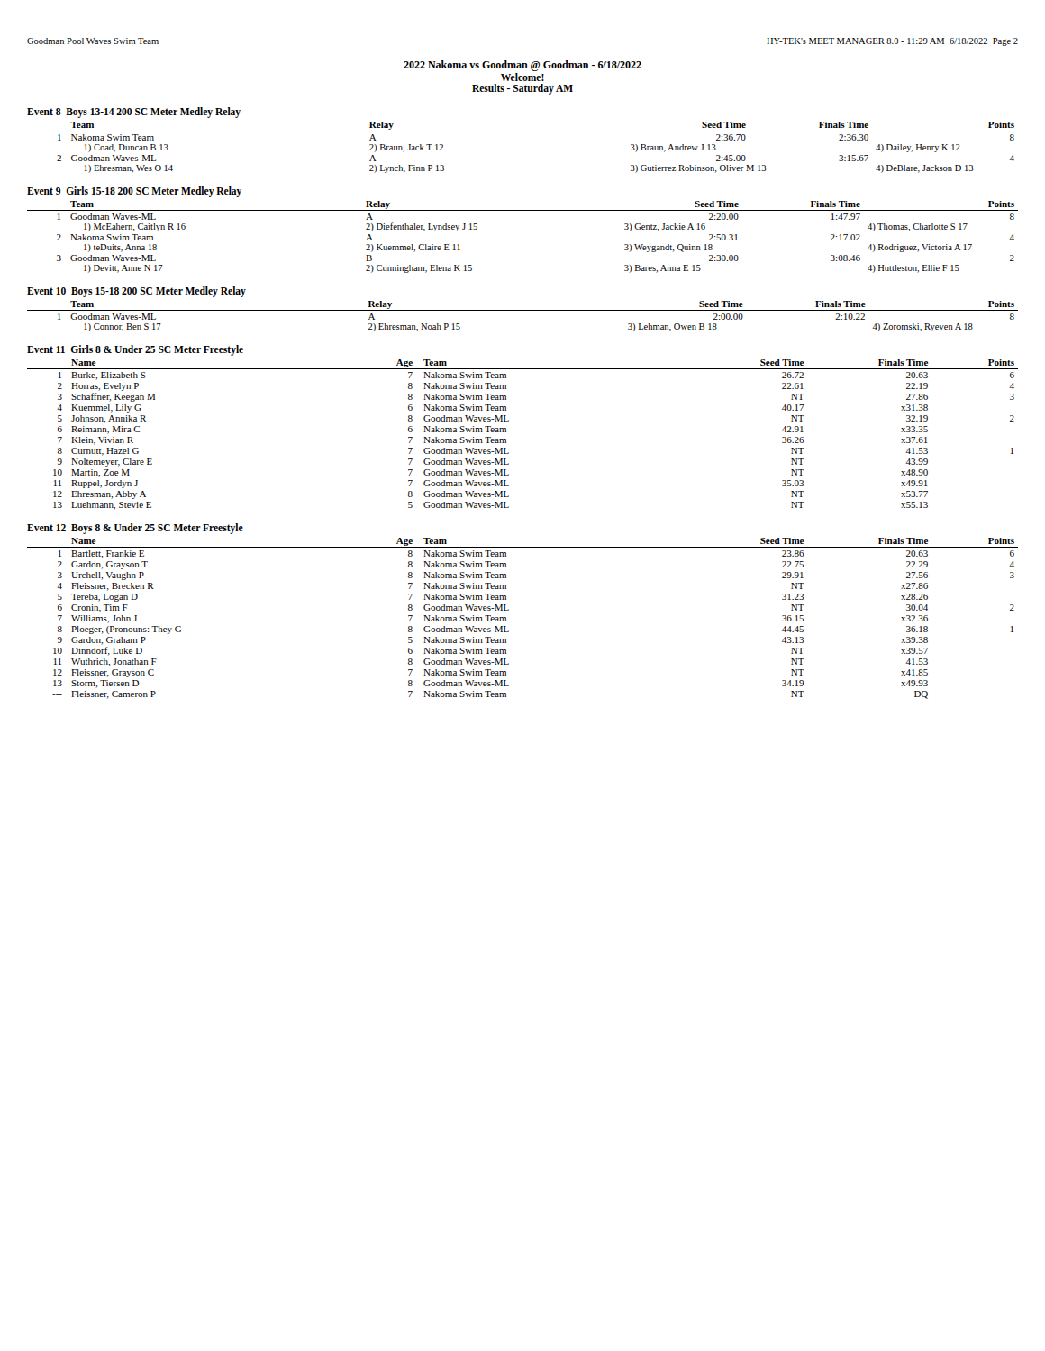Goodman Pool Waves Swim Team
HY-TEK's MEET MANAGER 8.0 - 11:29 AM 6/18/2022 Page 2
2022 Nakoma vs Goodman @ Goodman - 6/18/2022
Welcome!
Results - Saturday AM
Event 8 Boys 13-14 200 SC Meter Medley Relay
| | Team | Relay | Seed Time | Finals Time | Points |
| --- | --- | --- | --- | --- | --- |
| 1 | Nakoma Swim Team | A | 2:36.70 | 2:36.30 | 8 |
| | 1) Coad, Duncan B 13 | 2) Braun, Jack T 12 | 3) Braun, Andrew J 13 | 4) Dailey, Henry K 12 |
| 2 | Goodman Waves-ML | A | 2:45.00 | 3:15.67 | 4 |
| | 1) Ehresman, Wes O 14 | 2) Lynch, Finn P 13 | 3) Gutierrez Robinson, Oliver M 13 | 4) DeBlare, Jackson D 13 |
Event 9 Girls 15-18 200 SC Meter Medley Relay
| | Team | Relay | Seed Time | Finals Time | Points |
| --- | --- | --- | --- | --- | --- |
| 1 | Goodman Waves-ML | A | 2:20.00 | 1:47.97 | 8 |
| | 1) McEahern, Caitlyn R 16 | 2) Diefenthaler, Lyndsey J 15 | 3) Gentz, Jackie A 16 | 4) Thomas, Charlotte S 17 |
| 2 | Nakoma Swim Team | A | 2:50.31 | 2:17.02 | 4 |
| | 1) teDuits, Anna 18 | 2) Kuemmel, Claire E 11 | 3) Weygandt, Quinn 18 | 4) Rodriguez, Victoria A 17 |
| 3 | Goodman Waves-ML | B | 2:30.00 | 3:08.46 | 2 |
| | 1) Devitt, Anne N 17 | 2) Cunningham, Elena K 15 | 3) Bares, Anna E 15 | 4) Huttleston, Ellie F 15 |
Event 10 Boys 15-18 200 SC Meter Medley Relay
| | Team | Relay | Seed Time | Finals Time | Points |
| --- | --- | --- | --- | --- | --- |
| 1 | Goodman Waves-ML | A | 2:00.00 | 2:10.22 | 8 |
| | 1) Connor, Ben S 17 | 2) Ehresman, Noah P 15 | 3) Lehman, Owen B 18 | 4) Zoromski, Ryeven A 18 |
Event 11 Girls 8 & Under 25 SC Meter Freestyle
| | Name | Age | Team | Seed Time | Finals Time | Points |
| --- | --- | --- | --- | --- | --- | --- |
| 1 | Burke, Elizabeth S | 7 | Nakoma Swim Team | 26.72 | 20.63 | 6 |
| 2 | Horras, Evelyn P | 8 | Nakoma Swim Team | 22.61 | 22.19 | 4 |
| 3 | Schaffner, Keegan M | 8 | Nakoma Swim Team | NT | 27.86 | 3 |
| 4 | Kuemmel, Lily G | 6 | Nakoma Swim Team | 40.17 | x31.38 | |
| 5 | Johnson, Annika R | 8 | Goodman Waves-ML | NT | 32.19 | 2 |
| 6 | Reimann, Mira C | 6 | Nakoma Swim Team | 42.91 | x33.35 | |
| 7 | Klein, Vivian R | 7 | Nakoma Swim Team | 36.26 | x37.61 | |
| 8 | Curnutt, Hazel G | 7 | Goodman Waves-ML | NT | 41.53 | 1 |
| 9 | Noltemeyer, Clare E | 7 | Goodman Waves-ML | NT | 43.99 | |
| 10 | Martin, Zoe M | 7 | Goodman Waves-ML | NT | x48.90 | |
| 11 | Ruppel, Jordyn J | 7 | Goodman Waves-ML | 35.03 | x49.91 | |
| 12 | Ehresman, Abby A | 8 | Goodman Waves-ML | NT | x53.77 | |
| 13 | Luehmann, Stevie E | 5 | Goodman Waves-ML | NT | x55.13 | |
Event 12 Boys 8 & Under 25 SC Meter Freestyle
| | Name | Age | Team | Seed Time | Finals Time | Points |
| --- | --- | --- | --- | --- | --- | --- |
| 1 | Bartlett, Frankie E | 8 | Nakoma Swim Team | 23.86 | 20.63 | 6 |
| 2 | Gardon, Grayson T | 8 | Nakoma Swim Team | 22.75 | 22.29 | 4 |
| 3 | Urchell, Vaughn P | 8 | Nakoma Swim Team | 29.91 | 27.56 | 3 |
| 4 | Fleissner, Brecken R | 7 | Nakoma Swim Team | NT | x27.86 | |
| 5 | Tereba, Logan D | 7 | Nakoma Swim Team | 31.23 | x28.26 | |
| 6 | Cronin, Tim F | 8 | Goodman Waves-ML | NT | 30.04 | 2 |
| 7 | Williams, John J | 7 | Nakoma Swim Team | 36.15 | x32.36 | |
| 8 | Ploeger, (Pronouns: They G | 8 | Goodman Waves-ML | 44.45 | 36.18 | 1 |
| 9 | Gardon, Graham P | 5 | Nakoma Swim Team | 43.13 | x39.38 | |
| 10 | Dinndorf, Luke D | 6 | Nakoma Swim Team | NT | x39.57 | |
| 11 | Wuthrich, Jonathan F | 8 | Goodman Waves-ML | NT | 41.53 | |
| 12 | Fleissner, Grayson C | 7 | Nakoma Swim Team | NT | x41.85 | |
| 13 | Storm, Tiersen D | 8 | Goodman Waves-ML | 34.19 | x49.93 | |
| --- | Fleissner, Cameron P | 7 | Nakoma Swim Team | NT | DQ | |